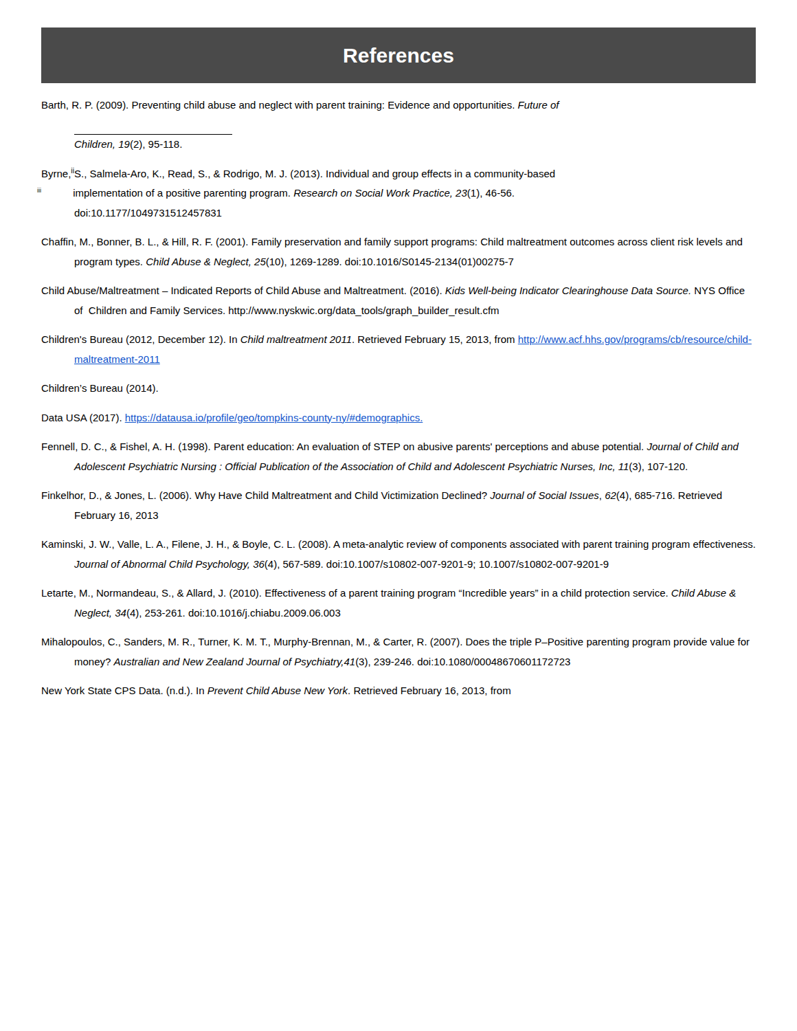References
Barth, R. P. (2009). Preventing child abuse and neglect with parent training: Evidence and opportunities. Future of
Children, 19(2), 95-118.
Byrne,iiS., Salmela-Aro, K., Read, S., & Rodrigo, M. J. (2013). Individual and group effects in a community-based
iii implementation of a positive parenting program. Research on Social Work Practice, 23(1), 46-56.
doi:10.1177/1049731512457831
Chaffin, M., Bonner, B. L., & Hill, R. F. (2001). Family preservation and family support programs: Child maltreatment outcomes across client risk levels and program types. Child Abuse & Neglect, 25(10), 1269-1289. doi:10.1016/S0145-2134(01)00275-7
Child Abuse/Maltreatment – Indicated Reports of Child Abuse and Maltreatment. (2016). Kids Well-being Indicator Clearinghouse Data Source. NYS Office of Children and Family Services. http://www.nyskwic.org/data_tools/graph_builder_result.cfm
Children's Bureau (2012, December 12). In Child maltreatment 2011. Retrieved February 15, 2013, from http://www.acf.hhs.gov/programs/cb/resource/child-maltreatment-2011
Children’s Bureau (2014).
Data USA (2017). https://datausa.io/profile/geo/tompkins-county-ny/#demographics.
Fennell, D. C., & Fishel, A. H. (1998). Parent education: An evaluation of STEP on abusive parents' perceptions and abuse potential. Journal of Child and Adolescent Psychiatric Nursing : Official Publication of the Association of Child and Adolescent Psychiatric Nurses, Inc, 11(3), 107-120.
Finkelhor, D., & Jones, L. (2006). Why Have Child Maltreatment and Child Victimization Declined? Journal of Social Issues, 62(4), 685-716. Retrieved February 16, 2013
Kaminski, J. W., Valle, L. A., Filene, J. H., & Boyle, C. L. (2008). A meta-analytic review of components associated with parent training program effectiveness. Journal of Abnormal Child Psychology, 36(4), 567-589. doi:10.1007/s10802-007-9201-9; 10.1007/s10802-007-9201-9
Letarte, M., Normandeau, S., & Allard, J. (2010). Effectiveness of a parent training program “Incredible years” in a child protection service. Child Abuse & Neglect, 34(4), 253-261. doi:10.1016/j.chiabu.2009.06.003
Mihalopoulos, C., Sanders, M. R., Turner, K. M. T., Murphy-Brennan, M., & Carter, R. (2007). Does the triple P–Positive parenting program provide value for money? Australian and New Zealand Journal of Psychiatry,41(3), 239-246. doi:10.1080/00048670601172723
New York State CPS Data. (n.d.). In Prevent Child Abuse New York. Retrieved February 16, 2013, from